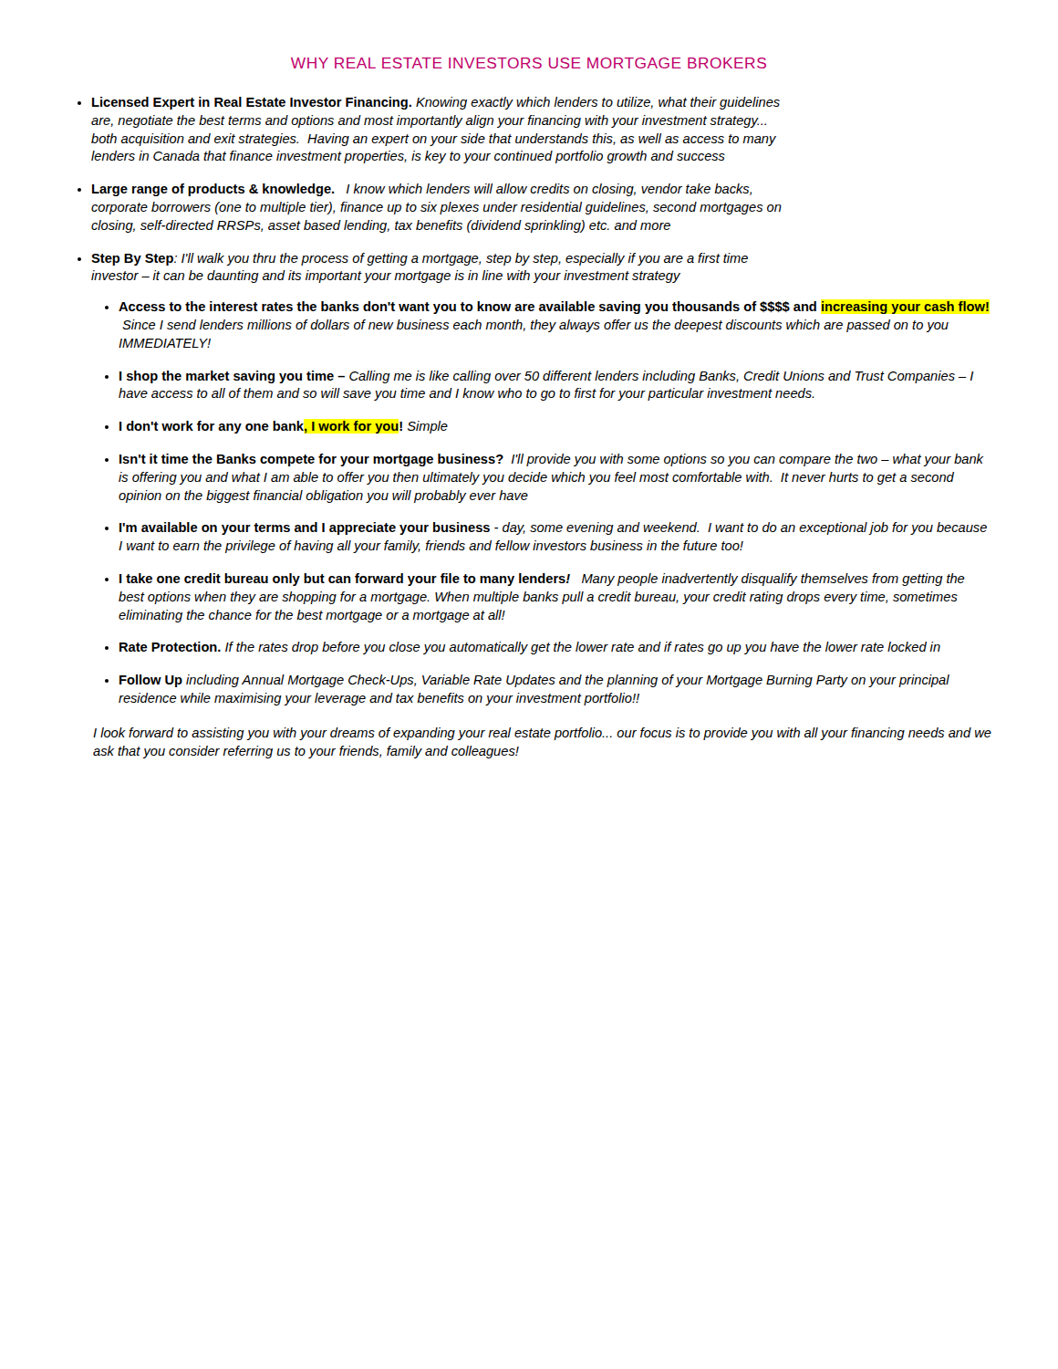WHY REAL ESTATE INVESTORS USE MORTGAGE BROKERS
Licensed Expert in Real Estate Investor Financing. Knowing exactly which lenders to utilize, what their guidelines are, negotiate the best terms and options and most importantly align your financing with your investment strategy... both acquisition and exit strategies. Having an expert on your side that understands this, as well as access to many lenders in Canada that finance investment properties, is key to your continued portfolio growth and success
Large range of products & knowledge. I know which lenders will allow credits on closing, vendor take backs, corporate borrowers (one to multiple tier), finance up to six plexes under residential guidelines, second mortgages on closing, self-directed RRSPs, asset based lending, tax benefits (dividend sprinkling) etc. and more
Step By Step: I'll walk you thru the process of getting a mortgage, step by step, especially if you are a first time investor – it can be daunting and its important your mortgage is in line with your investment strategy
Access to the interest rates the banks don't want you to know are available saving you thousands of $$$$ and increasing your cash flow! Since I send lenders millions of dollars of new business each month, they always offer us the deepest discounts which are passed on to you IMMEDIATELY!
I shop the market saving you time – Calling me is like calling over 50 different lenders including Banks, Credit Unions and Trust Companies – I have access to all of them and so will save you time and I know who to go to first for your particular investment needs.
I don't work for any one bank, I work for you! Simple
Isn't it time the Banks compete for your mortgage business? I'll provide you with some options so you can compare the two – what your bank is offering you and what I am able to offer you then ultimately you decide which you feel most comfortable with. It never hurts to get a second opinion on the biggest financial obligation you will probably ever have
I'm available on your terms and I appreciate your business - day, some evening and weekend. I want to do an exceptional job for you because I want to earn the privilege of having all your family, friends and fellow investors business in the future too!
I take one credit bureau only but can forward your file to many lenders! Many people inadvertently disqualify themselves from getting the best options when they are shopping for a mortgage. When multiple banks pull a credit bureau, your credit rating drops every time, sometimes eliminating the chance for the best mortgage or a mortgage at all!
Rate Protection. If the rates drop before you close you automatically get the lower rate and if rates go up you have the lower rate locked in
Follow Up including Annual Mortgage Check-Ups, Variable Rate Updates and the planning of your Mortgage Burning Party on your principal residence while maximising your leverage and tax benefits on your investment portfolio!!
I look forward to assisting you with your dreams of expanding your real estate portfolio... our focus is to provide you with all your financing needs and we ask that you consider referring us to your friends, family and colleagues!